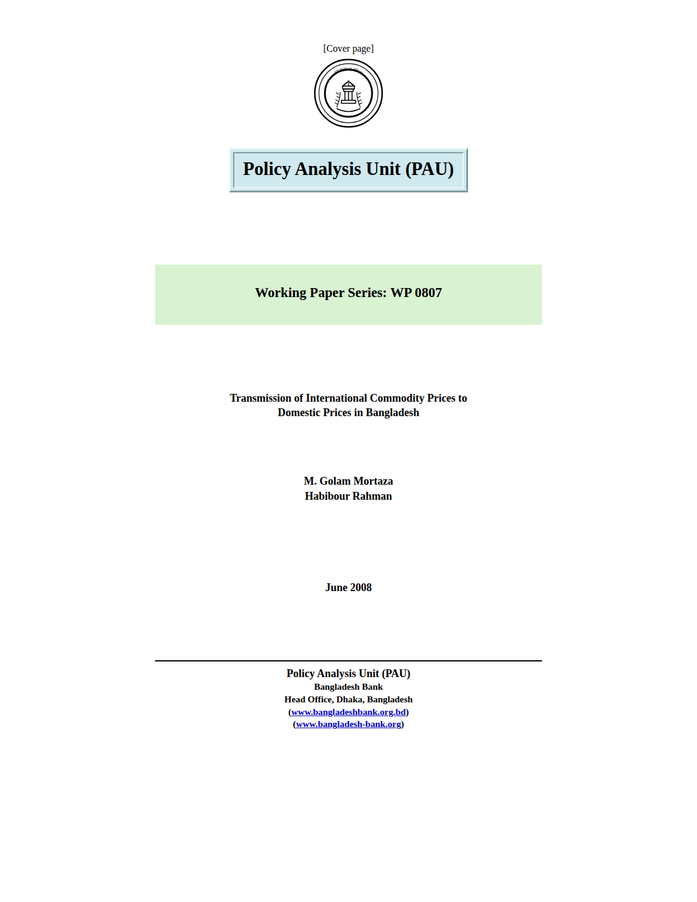[Cover page]
বাংলাদেশ ব্যাংক
Policy Analysis Unit (PAU)
Working Paper Series: WP 0807
Transmission of International Commodity Prices to
Domestic Prices in Bangladesh
M. Golam Mortaza
Habibour Rahman
June 2008
Policy Analysis Unit (PAU)
Bangladesh Bank
Head Office, Dhaka, Bangladesh
(www.bangladeshbank.org.bd)
(www.bangladesh-bank.org)